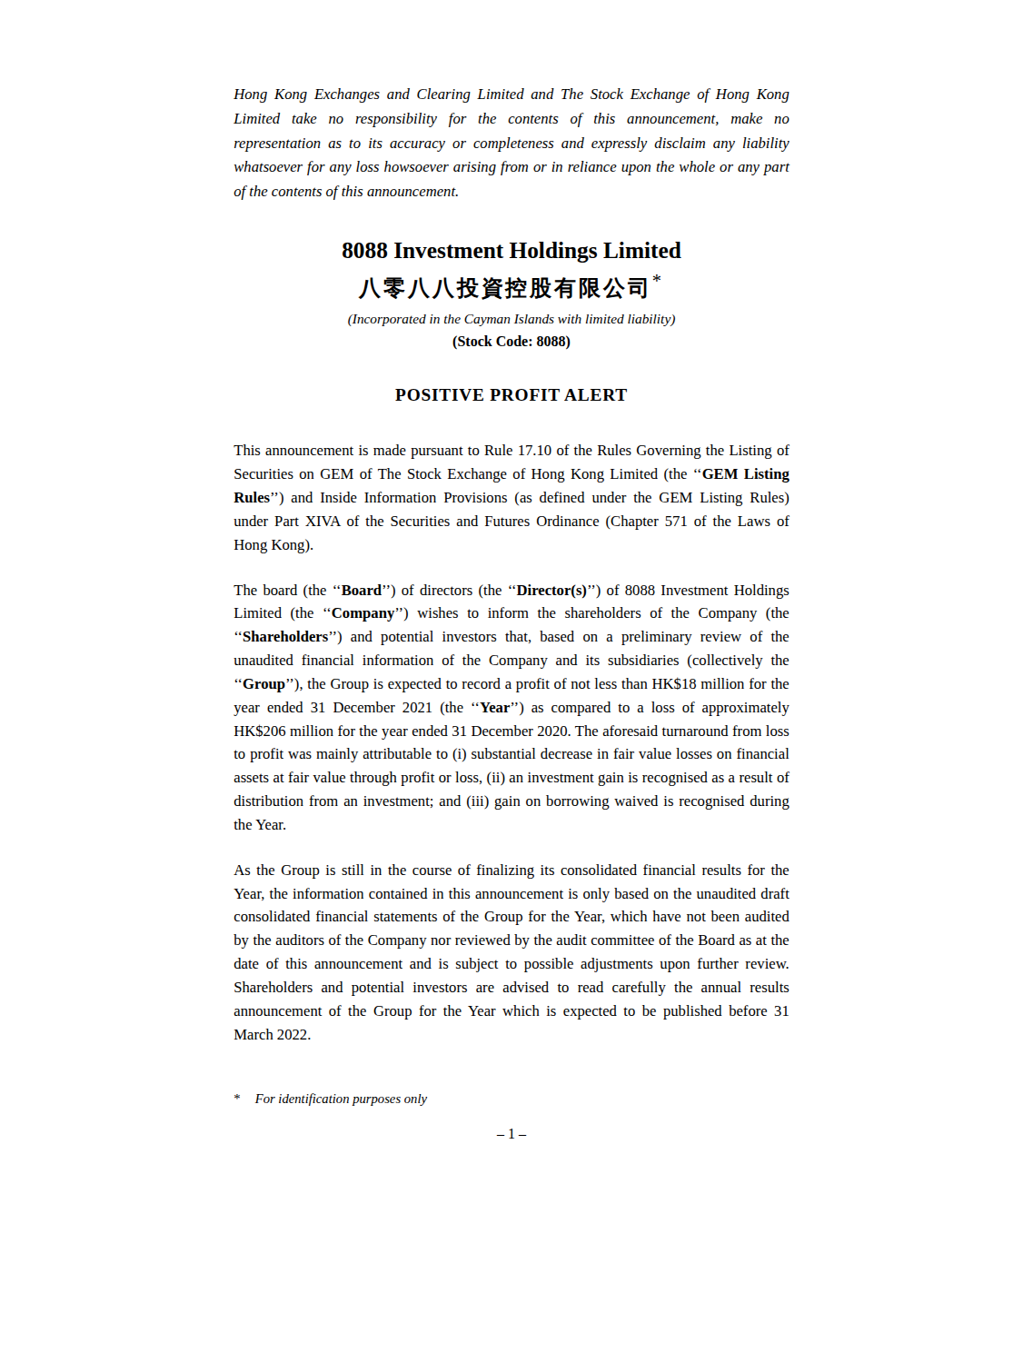Hong Kong Exchanges and Clearing Limited and The Stock Exchange of Hong Kong Limited take no responsibility for the contents of this announcement, make no representation as to its accuracy or completeness and expressly disclaim any liability whatsoever for any loss howsoever arising from or in reliance upon the whole or any part of the contents of this announcement.
8088 Investment Holdings Limited
八零八八投資控股有限公司*
(Incorporated in the Cayman Islands with limited liability)
(Stock Code: 8088)
POSITIVE PROFIT ALERT
This announcement is made pursuant to Rule 17.10 of the Rules Governing the Listing of Securities on GEM of The Stock Exchange of Hong Kong Limited (the ‘‘GEM Listing Rules’’) and Inside Information Provisions (as defined under the GEM Listing Rules) under Part XIVA of the Securities and Futures Ordinance (Chapter 571 of the Laws of Hong Kong).
The board (the ‘‘Board’’) of directors (the ‘‘Director(s)’’) of 8088 Investment Holdings Limited (the ‘‘Company’’) wishes to inform the shareholders of the Company (the ‘‘Shareholders’’) and potential investors that, based on a preliminary review of the unaudited financial information of the Company and its subsidiaries (collectively the ‘‘Group’’), the Group is expected to record a profit of not less than HK$18 million for the year ended 31 December 2021 (the ‘‘Year’’) as compared to a loss of approximately HK$206 million for the year ended 31 December 2020. The aforesaid turnaround from loss to profit was mainly attributable to (i) substantial decrease in fair value losses on financial assets at fair value through profit or loss, (ii) an investment gain is recognised as a result of distribution from an investment; and (iii) gain on borrowing waived is recognised during the Year.
As the Group is still in the course of finalizing its consolidated financial results for the Year, the information contained in this announcement is only based on the unaudited draft consolidated financial statements of the Group for the Year, which have not been audited by the auditors of the Company nor reviewed by the audit committee of the Board as at the date of this announcement and is subject to possible adjustments upon further review. Shareholders and potential investors are advised to read carefully the annual results announcement of the Group for the Year which is expected to be published before 31 March 2022.
*For identification purposes only
– 1 –